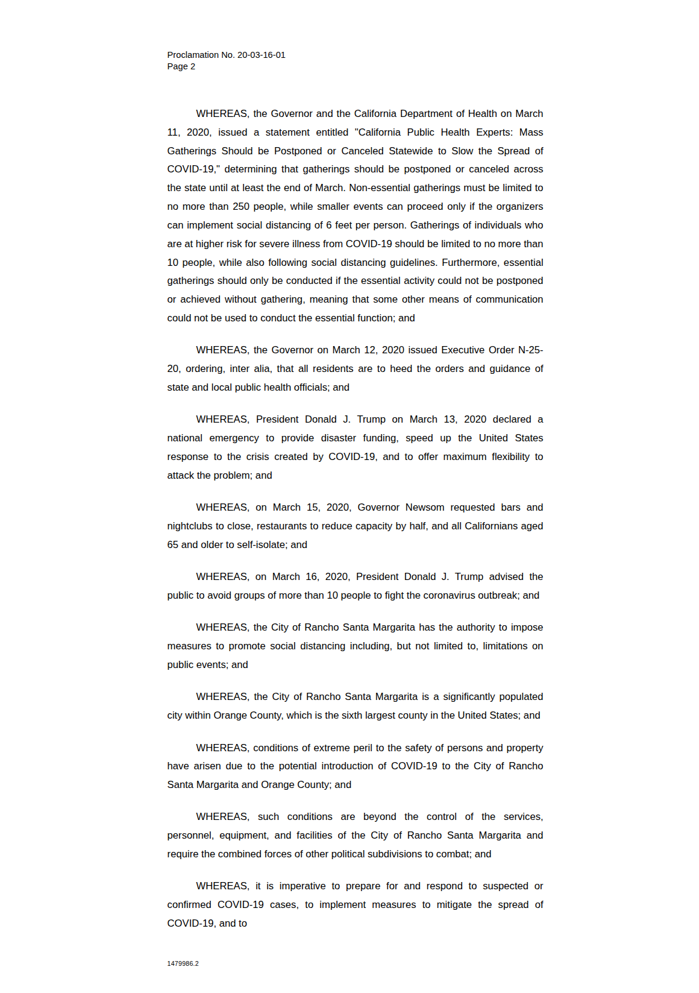Proclamation No. 20-03-16-01
Page 2
WHEREAS, the Governor and the California Department of Health on March 11, 2020, issued a statement entitled "California Public Health Experts: Mass Gatherings Should be Postponed or Canceled Statewide to Slow the Spread of COVID-19," determining that gatherings should be postponed or canceled across the state until at least the end of March. Non-essential gatherings must be limited to no more than 250 people, while smaller events can proceed only if the organizers can implement social distancing of 6 feet per person. Gatherings of individuals who are at higher risk for severe illness from COVID-19 should be limited to no more than 10 people, while also following social distancing guidelines. Furthermore, essential gatherings should only be conducted if the essential activity could not be postponed or achieved without gathering, meaning that some other means of communication could not be used to conduct the essential function; and
WHEREAS, the Governor on March 12, 2020 issued Executive Order N-25-20, ordering, inter alia, that all residents are to heed the orders and guidance of state and local public health officials; and
WHEREAS, President Donald J. Trump on March 13, 2020 declared a national emergency to provide disaster funding, speed up the United States response to the crisis created by COVID-19, and to offer maximum flexibility to attack the problem; and
WHEREAS, on March 15, 2020, Governor Newsom requested bars and nightclubs to close, restaurants to reduce capacity by half, and all Californians aged 65 and older to self-isolate; and
WHEREAS, on March 16, 2020, President Donald J. Trump advised the public to avoid groups of more than 10 people to fight the coronavirus outbreak; and
WHEREAS, the City of Rancho Santa Margarita has the authority to impose measures to promote social distancing including, but not limited to, limitations on public events; and
WHEREAS, the City of Rancho Santa Margarita is a significantly populated city within Orange County, which is the sixth largest county in the United States; and
WHEREAS, conditions of extreme peril to the safety of persons and property have arisen due to the potential introduction of COVID-19 to the City of Rancho Santa Margarita and Orange County; and
WHEREAS, such conditions are beyond the control of the services, personnel, equipment, and facilities of the City of Rancho Santa Margarita and require the combined forces of other political subdivisions to combat; and
WHEREAS, it is imperative to prepare for and respond to suspected or confirmed COVID-19 cases, to implement measures to mitigate the spread of COVID-19, and to
1479986.2